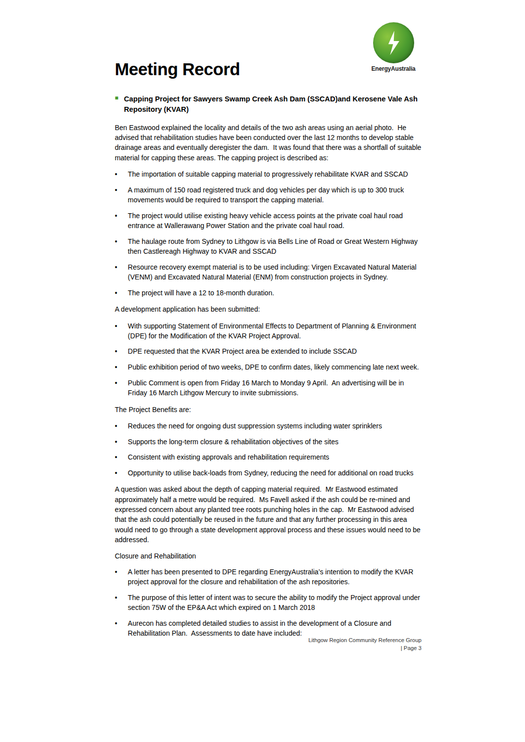Energy Australia
Meeting Record
■ Capping Project for Sawyers Swamp Creek Ash Dam (SSCAD)and Kerosene Vale Ash Repository (KVAR)
Ben Eastwood explained the locality and details of the two ash areas using an aerial photo. He advised that rehabilitation studies have been conducted over the last 12 months to develop stable drainage areas and eventually deregister the dam. It was found that there was a shortfall of suitable material for capping these areas. The capping project is described as:
•The importation of suitable capping material to progressively rehabilitate KVAR and SSCAD
•A maximum of 150 road registered truck and dog vehicles per day which is up to 300 truck movements would be required to transport the capping material.
•The project would utilise existing heavy vehicle access points at the private coal haul road entrance at Wallerawang Power Station and the private coal haul road.
•The haulage route from Sydney to Lithgow is via Bells Line of Road or Great Western Highway then Castlereagh Highway to KVAR and SSCAD
•Resource recovery exempt material is to be used including: Virgen Excavated Natural Material (VENM) and Excavated Natural Material (ENM) from construction projects in Sydney.
•The project will have a 12 to 18-month duration.
A development application has been submitted:
•With supporting Statement of Environmental Effects to Department of Planning & Environment (DPE) for the Modification of the KVAR Project Approval.
•DPE requested that the KVAR Project area be extended to include SSCAD
•Public exhibition period of two weeks, DPE to confirm dates, likely commencing late next week.
•Public Comment is open from Friday 16 March to Monday 9 April. An advertising will be in Friday 16 March Lithgow Mercury to invite submissions.
The Project Benefits are:
•Reduces the need for ongoing dust suppression systems including water sprinklers
•Supports the long-term closure & rehabilitation objectives of the sites
•Consistent with existing approvals and rehabilitation requirements
•Opportunity to utilise back-loads from Sydney, reducing the need for additional on road trucks
A question was asked about the depth of capping material required. Mr Eastwood estimated approximately half a metre would be required. Ms Favell asked if the ash could be re-mined and expressed concern about any planted tree roots punching holes in the cap. Mr Eastwood advised that the ash could potentially be reused in the future and that any further processing in this area would need to go through a state development approval process and these issues would need to be addressed.
Closure and Rehabilitation
•A letter has been presented to DPE regarding EnergyAustralia’s intention to modify the KVAR project approval for the closure and rehabilitation of the ash repositories.
•The purpose of this letter of intent was to secure the ability to modify the Project approval under section 75W of the EP&A Act which expired on 1 March 2018
•Aurecon has completed detailed studies to assist in the development of a Closure and Rehabilitation Plan. Assessments to date have included:
Lithgow Region Community Reference Group
| Page 3